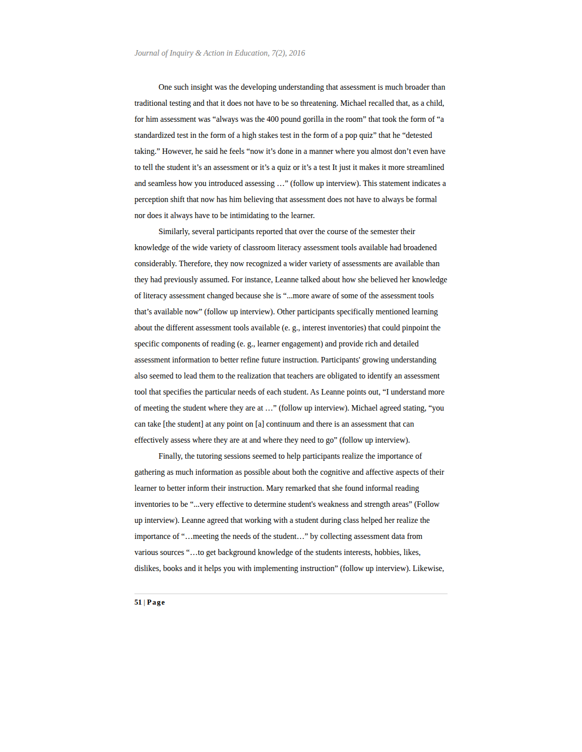Journal of Inquiry & Action in Education, 7(2), 2016
One such insight was the developing understanding that assessment is much broader than traditional testing and that it does not have to be so threatening. Michael recalled that, as a child, for him assessment was “always was the 400 pound gorilla in the room” that took the form of “a standardized test in the form of a high stakes test in the form of a pop quiz” that he “detested taking.” However, he said he feels “now it’s done in a manner where you almost don’t even have to tell the student it’s an assessment or it’s a quiz or it’s a test It just it makes it more streamlined and seamless how you introduced assessing …” (follow up interview). This statement indicates a perception shift that now has him believing that assessment does not have to always be formal nor does it always have to be intimidating to the learner.
Similarly, several participants reported that over the course of the semester their knowledge of the wide variety of classroom literacy assessment tools available had broadened considerably. Therefore, they now recognized a wider variety of assessments are available than they had previously assumed. For instance, Leanne talked about how she believed her knowledge of literacy assessment changed because she is “...more aware of some of the assessment tools that’s available now” (follow up interview). Other participants specifically mentioned learning about the different assessment tools available (e. g., interest inventories) that could pinpoint the specific components of reading (e. g., learner engagement) and provide rich and detailed assessment information to better refine future instruction. Participants' growing understanding also seemed to lead them to the realization that teachers are obligated to identify an assessment tool that specifies the particular needs of each student. As Leanne points out, “I understand more of meeting the student where they are at …” (follow up interview). Michael agreed stating, “you can take [the student] at any point on [a] continuum and there is an assessment that can effectively assess where they are at and where they need to go” (follow up interview).
Finally, the tutoring sessions seemed to help participants realize the importance of gathering as much information as possible about both the cognitive and affective aspects of their learner to better inform their instruction. Mary remarked that she found informal reading inventories to be “...very effective to determine student's weakness and strength areas” (Follow up interview). Leanne agreed that working with a student during class helped her realize the importance of “…meeting the needs of the student…” by collecting assessment data from various sources “…to get background knowledge of the students interests, hobbies, likes, dislikes, books and it helps you with implementing instruction” (follow up interview). Likewise,
51 | Page